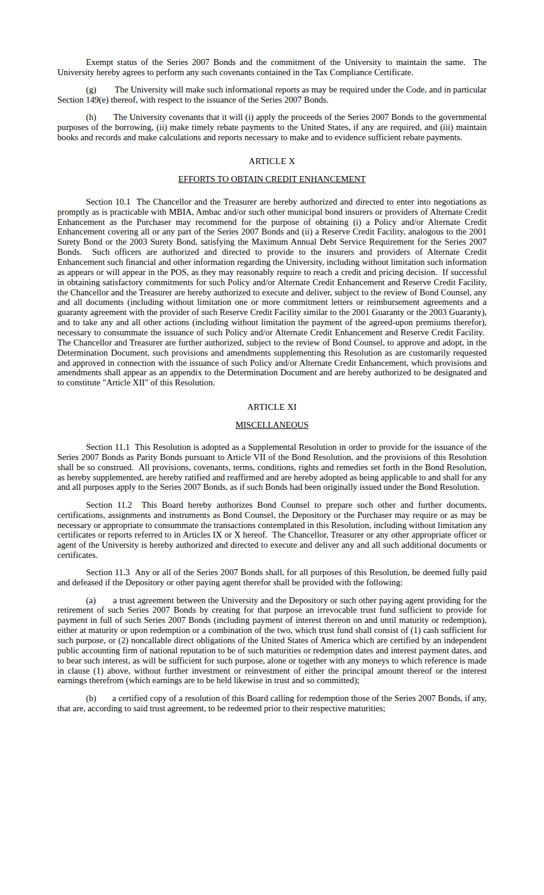Exempt status of the Series 2007 Bonds and the commitment of the University to maintain the same. The University hereby agrees to perform any such covenants contained in the Tax Compliance Certificate.
(g) The University will make such informational reports as may be required under the Code, and in particular Section 149(e) thereof, with respect to the issuance of the Series 2007 Bonds.
(h) The University covenants that it will (i) apply the proceeds of the Series 2007 Bonds to the governmental purposes of the borrowing, (ii) make timely rebate payments to the United States, if any are required, and (iii) maintain books and records and make calculations and reports necessary to make and to evidence sufficient rebate payments.
ARTICLE X
EFFORTS TO OBTAIN CREDIT ENHANCEMENT
Section 10.1 The Chancellor and the Treasurer are hereby authorized and directed to enter into negotiations as promptly as is practicable with MBIA, Ambac and/or such other municipal bond insurers or providers of Alternate Credit Enhancement as the Purchaser may recommend for the purpose of obtaining (i) a Policy and/or Alternate Credit Enhancement covering all or any part of the Series 2007 Bonds and (ii) a Reserve Credit Facility, analogous to the 2001 Surety Bond or the 2003 Surety Bond, satisfying the Maximum Annual Debt Service Requirement for the Series 2007 Bonds. Such officers are authorized and directed to provide to the insurers and providers of Alternate Credit Enhancement such financial and other information regarding the University, including without limitation such information as appears or will appear in the POS, as they may reasonably require to reach a credit and pricing decision. If successful in obtaining satisfactory commitments for such Policy and/or Alternate Credit Enhancement and Reserve Credit Facility, the Chancellor and the Treasurer are hereby authorized to execute and deliver, subject to the review of Bond Counsel, any and all documents (including without limitation one or more commitment letters or reimbursement agreements and a guaranty agreement with the provider of such Reserve Credit Facility similar to the 2001 Guaranty or the 2003 Guaranty), and to take any and all other actions (including without limitation the payment of the agreed-upon premiums therefor), necessary to consummate the issuance of such Policy and/or Alternate Credit Enhancement and Reserve Credit Facility. The Chancellor and Treasurer are further authorized, subject to the review of Bond Counsel, to approve and adopt, in the Determination Document, such provisions and amendments supplementing this Resolution as are customarily requested and approved in connection with the issuance of such Policy and/or Alternate Credit Enhancement, which provisions and amendments shall appear as an appendix to the Determination Document and are hereby authorized to be designated and to constitute "Article XII" of this Resolution.
ARTICLE XI
MISCELLANEOUS
Section 11.1 This Resolution is adopted as a Supplemental Resolution in order to provide for the issuance of the Series 2007 Bonds as Parity Bonds pursuant to Article VII of the Bond Resolution, and the provisions of this Resolution shall be so construed. All provisions, covenants, terms, conditions, rights and remedies set forth in the Bond Resolution, as hereby supplemented, are hereby ratified and reaffirmed and are hereby adopted as being applicable to and shall for any and all purposes apply to the Series 2007 Bonds, as if such Bonds had been originally issued under the Bond Resolution.
Section 11.2 This Board hereby authorizes Bond Counsel to prepare such other and further documents, certifications, assignments and instruments as Bond Counsel, the Depository or the Purchaser may require or as may be necessary or appropriate to consummate the transactions contemplated in this Resolution, including without limitation any certificates or reports referred to in Articles IX or X hereof. The Chancellor, Treasurer or any other appropriate officer or agent of the University is hereby authorized and directed to execute and deliver any and all such additional documents or certificates.
Section 11.3 Any or all of the Series 2007 Bonds shall, for all purposes of this Resolution, be deemed fully paid and defeased if the Depository or other paying agent therefor shall be provided with the following:
(a) a trust agreement between the University and the Depository or such other paying agent providing for the retirement of such Series 2007 Bonds by creating for that purpose an irrevocable trust fund sufficient to provide for payment in full of such Series 2007 Bonds (including payment of interest thereon on and until maturity or redemption), either at maturity or upon redemption or a combination of the two, which trust fund shall consist of (1) cash sufficient for such purpose, or (2) noncallable direct obligations of the United States of America which are certified by an independent public accounting firm of national reputation to be of such maturities or redemption dates and interest payment dates, and to bear such interest, as will be sufficient for such purpose, alone or together with any moneys to which reference is made in clause (1) above, without further investment or reinvestment of either the principal amount thereof or the interest earnings therefrom (which earnings are to be held likewise in trust and so committed);
(b) a certified copy of a resolution of this Board calling for redemption those of the Series 2007 Bonds, if any, that are, according to said trust agreement, to be redeemed prior to their respective maturities;